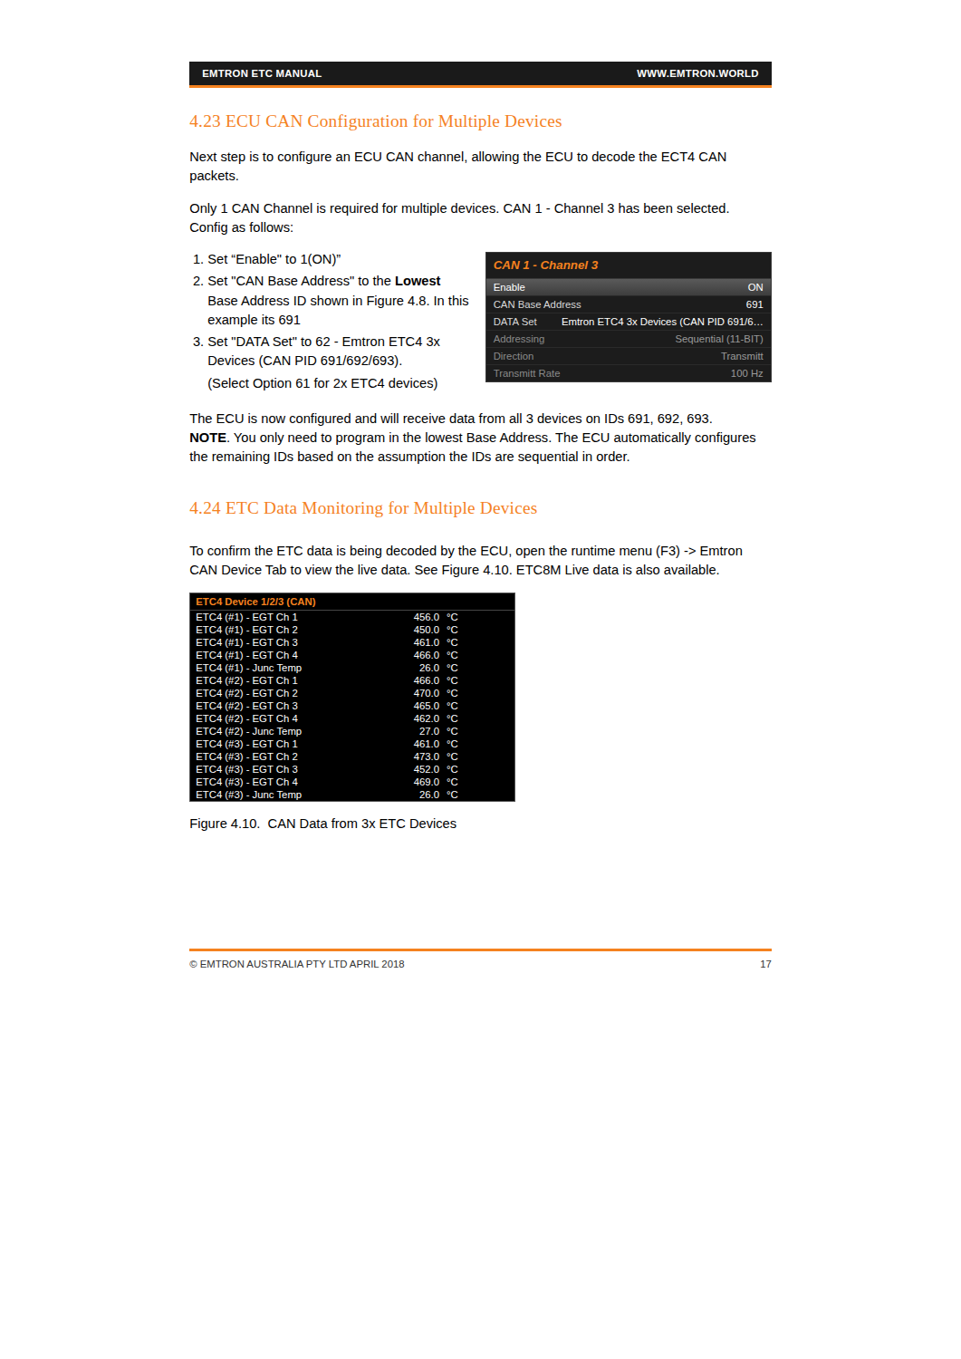EMTRON ETC MANUAL WWW.EMTRON.WORLD
4.23 ECU CAN Configuration for Multiple Devices
Next step is to configure an ECU CAN channel, allowing the ECU to decode the ECT4 CAN packets.
Only 1 CAN Channel is required for multiple devices. CAN 1 - Channel 3 has been selected. Config as follows:
Set “Enable" to 1(ON)”
Set "CAN Base Address" to the Lowest Base Address ID shown in Figure 4.8. In this example its 691
Set "DATA Set" to 62 - Emtron ETC4 3x Devices (CAN PID 691/692/693).
(Select Option 61 for 2x ETC4 devices)
CAN 1 - Channel 3
Enable ON
CAN Base Address 691
DATA Set Emtron ETC4 3x Devices (CAN PID 691/6…
Addressing Sequential (11-BIT)
Direction Transmitt
Transmitt Rate 100 Hz
The ECU is now configured and will receive data from all 3 devices on IDs 691, 692, 693.
NOTE. You only need to program in the lowest Base Address. The ECU automatically configures the remaining IDs based on the assumption the IDs are sequential in order.
4.24 ETC Data Monitoring for Multiple Devices
To confirm the ETC data is being decoded by the ECU, open the runtime menu (F3) -> Emtron CAN Device Tab to view the live data. See Figure 4.10. ETC8M Live data is also available.
ETC4 Device 1/2/3 (CAN)
ETC4 (#1) - EGT Ch 1456.0°C
ETC4 (#1) - EGT Ch 2450.0°C
ETC4 (#1) - EGT Ch 3461.0°C
ETC4 (#1) - EGT Ch 4466.0°C
ETC4 (#1) - Junc Temp 26.0°C
ETC4 (#2) - EGT Ch 1466.0°C
ETC4 (#2) - EGT Ch 2470.0°C
ETC4 (#2) - EGT Ch 3465.0°C
ETC4 (#2) - EGT Ch 4462.0°C
ETC4 (#2) - Junc Temp 27.0°C
ETC4 (#3) - EGT Ch 1461.0°C
ETC4 (#3) - EGT Ch 2473.0°C
ETC4 (#3) - EGT Ch 3452.0°C
ETC4 (#3) - EGT Ch 4469.0°C
ETC4 (#3) - Junc Temp 26.0°C
Figure 4.10. CAN Data from 3x ETC Devices
© EMTRON AUSTRALIA PTY LTD APRIL 2018 17